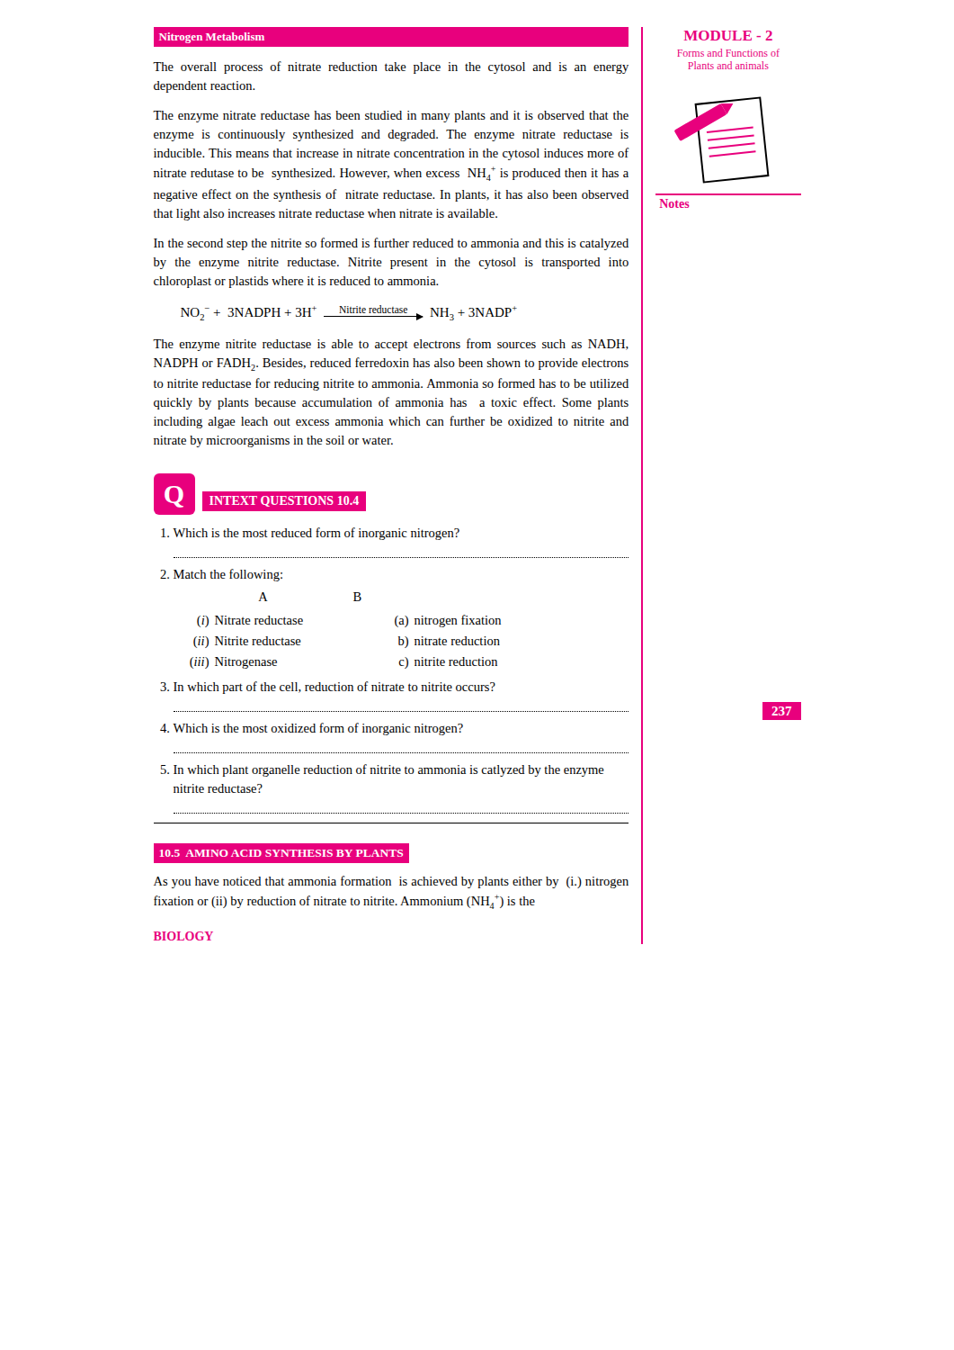Nitrogen Metabolism
The overall process of nitrate reduction take place in the cytosol and is an energy dependent reaction.
The enzyme nitrate reductase has been studied in many plants and it is observed that the enzyme is continuously synthesized and degraded. The enzyme nitrate reductase is inducible. This means that increase in nitrate concentration in the cytosol induces more of nitrate redutase to be synthesized. However, when excess NH4+ is produced then it has a negative effect on the synthesis of nitrate reductase. In plants, it has also been observed that light also increases nitrate reductase when nitrate is available.
In the second step the nitrite so formed is further reduced to ammonia and this is catalyzed by the enzyme nitrite reductase. Nitrite present in the cytosol is transported into chloroplast or plastids where it is reduced to ammonia.
NO2− + 3NADPH + 3H+ Nitrite reductase NH3 + 3NADP+
The enzyme nitrite reductase is able to accept electrons from sources such as NADH, NADPH or FADH2. Besides, reduced ferredoxin has also been shown to provide electrons to nitrite reductase for reducing nitrite to ammonia. Ammonia so formed has to be utilized quickly by plants because accumulation of ammonia has a toxic effect. Some plants including algae leach out excess ammonia which can further be oxidized to nitrite and nitrate by microorganisms in the soil or water.
Q
INTEXT QUESTIONS 10.4
Which is the most reduced form of inorganic nitrogen?
Match the following:
AB
| ( i ) | Nitrate reductase | (a) | nitrogen fixation |
| ( ii ) | Nitrite reductase | b) | nitrate reduction |
| ( iii ) | Nitrogenase | c) | nitrite reduction |
In which part of the cell, reduction of nitrate to nitrite occurs?
Which is the most oxidized form of inorganic nitrogen?
In which plant organelle reduction of nitrite to ammonia is catlyzed by the enzyme nitrite reductase?
10.5 AMINO ACID SYNTHESIS BY PLANTS
As you have noticed that ammonia formation is achieved by plants either by (i.) nitrogen fixation or (ii) by reduction of nitrate to nitrite. Ammonium (NH4+) is the
BIOLOGY
MODULE - 2
Forms and Functions of
Plants and animals
Notes
237